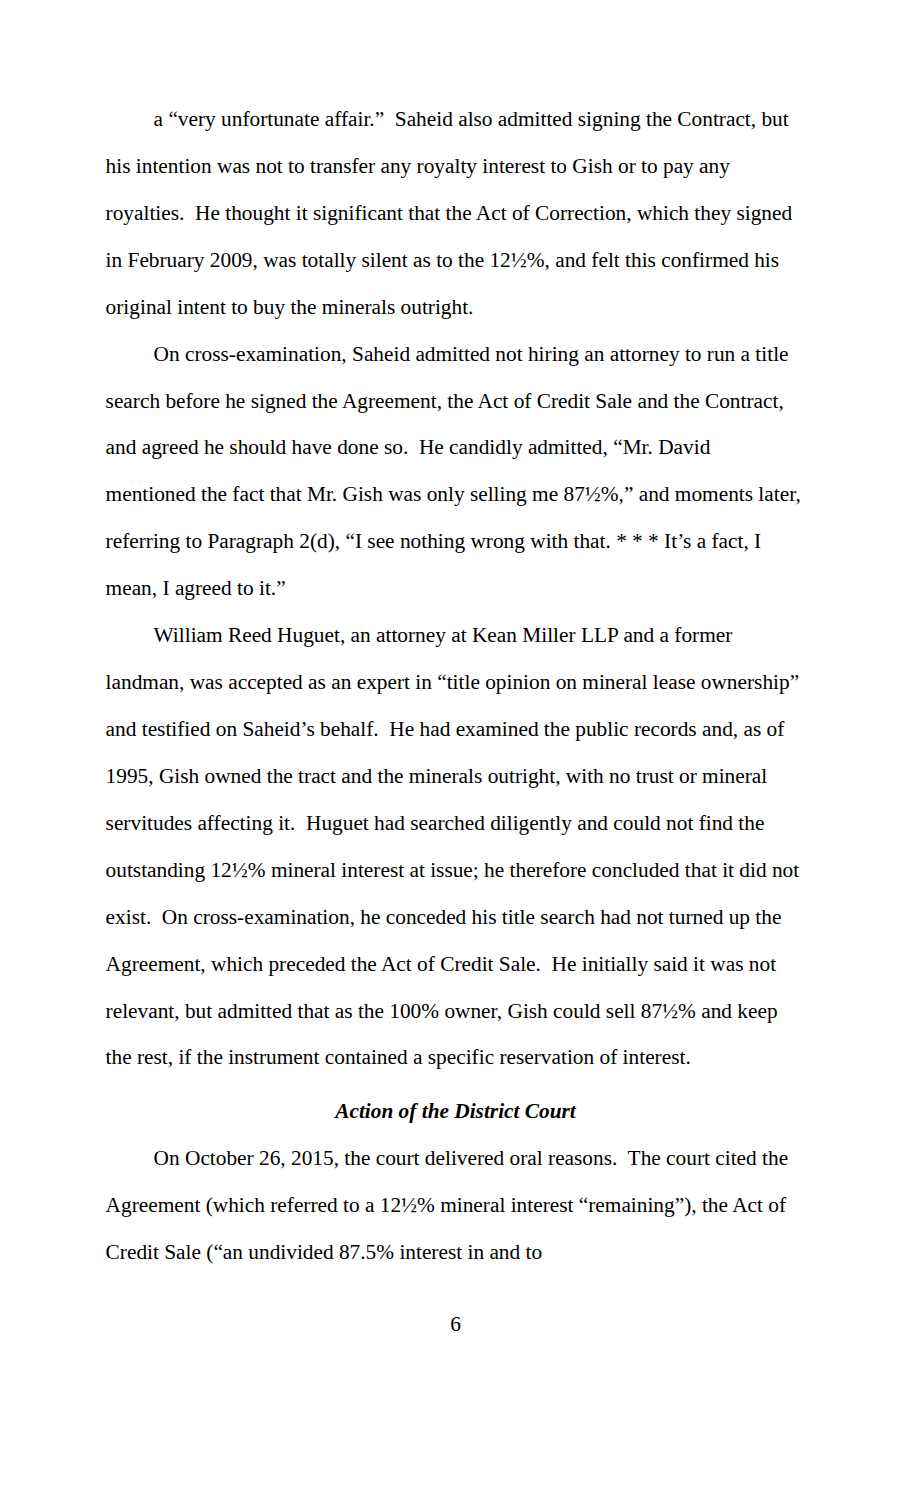a “very unfortunate affair.” Saheid also admitted signing the Contract, but his intention was not to transfer any royalty interest to Gish or to pay any royalties. He thought it significant that the Act of Correction, which they signed in February 2009, was totally silent as to the 12½%, and felt this confirmed his original intent to buy the minerals outright.
On cross-examination, Saheid admitted not hiring an attorney to run a title search before he signed the Agreement, the Act of Credit Sale and the Contract, and agreed he should have done so. He candidly admitted, “Mr. David mentioned the fact that Mr. Gish was only selling me 87½%,” and moments later, referring to Paragraph 2(d), “I see nothing wrong with that. * * * It’s a fact, I mean, I agreed to it.”
William Reed Huguet, an attorney at Kean Miller LLP and a former landman, was accepted as an expert in “title opinion on mineral lease ownership” and testified on Saheid’s behalf. He had examined the public records and, as of 1995, Gish owned the tract and the minerals outright, with no trust or mineral servitudes affecting it. Huguet had searched diligently and could not find the outstanding 12½% mineral interest at issue; he therefore concluded that it did not exist. On cross-examination, he conceded his title search had not turned up the Agreement, which preceded the Act of Credit Sale. He initially said it was not relevant, but admitted that as the 100% owner, Gish could sell 87½% and keep the rest, if the instrument contained a specific reservation of interest.
Action of the District Court
On October 26, 2015, the court delivered oral reasons. The court cited the Agreement (which referred to a 12½% mineral interest “remaining”), the Act of Credit Sale (“an undivided 87.5% interest in and to
6